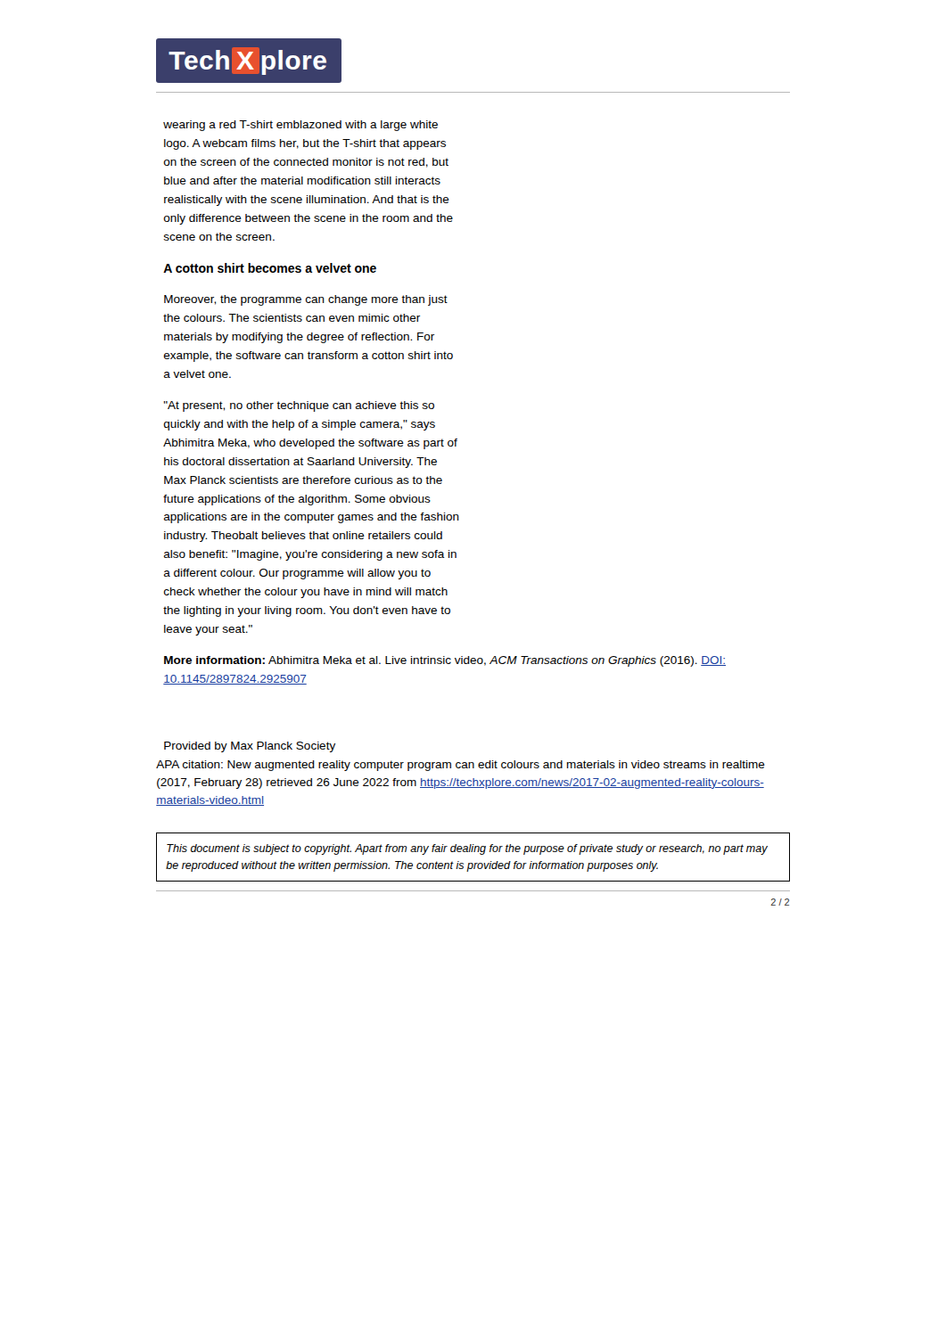Tech Xplore
wearing a red T-shirt emblazoned with a large white logo. A webcam films her, but the T-shirt that appears on the screen of the connected monitor is not red, but blue and after the material modification still interacts realistically with the scene illumination. And that is the only difference between the scene in the room and the scene on the screen.
A cotton shirt becomes a velvet one
Moreover, the programme can change more than just the colours. The scientists can even mimic other materials by modifying the degree of reflection. For example, the software can transform a cotton shirt into a velvet one.
"At present, no other technique can achieve this so quickly and with the help of a simple camera," says Abhimitra Meka, who developed the software as part of his doctoral dissertation at Saarland University. The Max Planck scientists are therefore curious as to the future applications of the algorithm. Some obvious applications are in the computer games and the fashion industry. Theobalt believes that online retailers could also benefit: "Imagine, you're considering a new sofa in a different colour. Our programme will allow you to check whether the colour you have in mind will match the lighting in your living room. You don't even have to leave your seat."
More information: Abhimitra Meka et al. Live intrinsic video, ACM Transactions on Graphics (2016). DOI: 10.1145/2897824.2925907
Provided by Max Planck Society
APA citation: New augmented reality computer program can edit colours and materials in video streams in realtime (2017, February 28) retrieved 26 June 2022 from https://techxplore.com/news/2017-02-augmented-reality-colours-materials-video.html
This document is subject to copyright. Apart from any fair dealing for the purpose of private study or research, no part may be reproduced without the written permission. The content is provided for information purposes only.
2 / 2